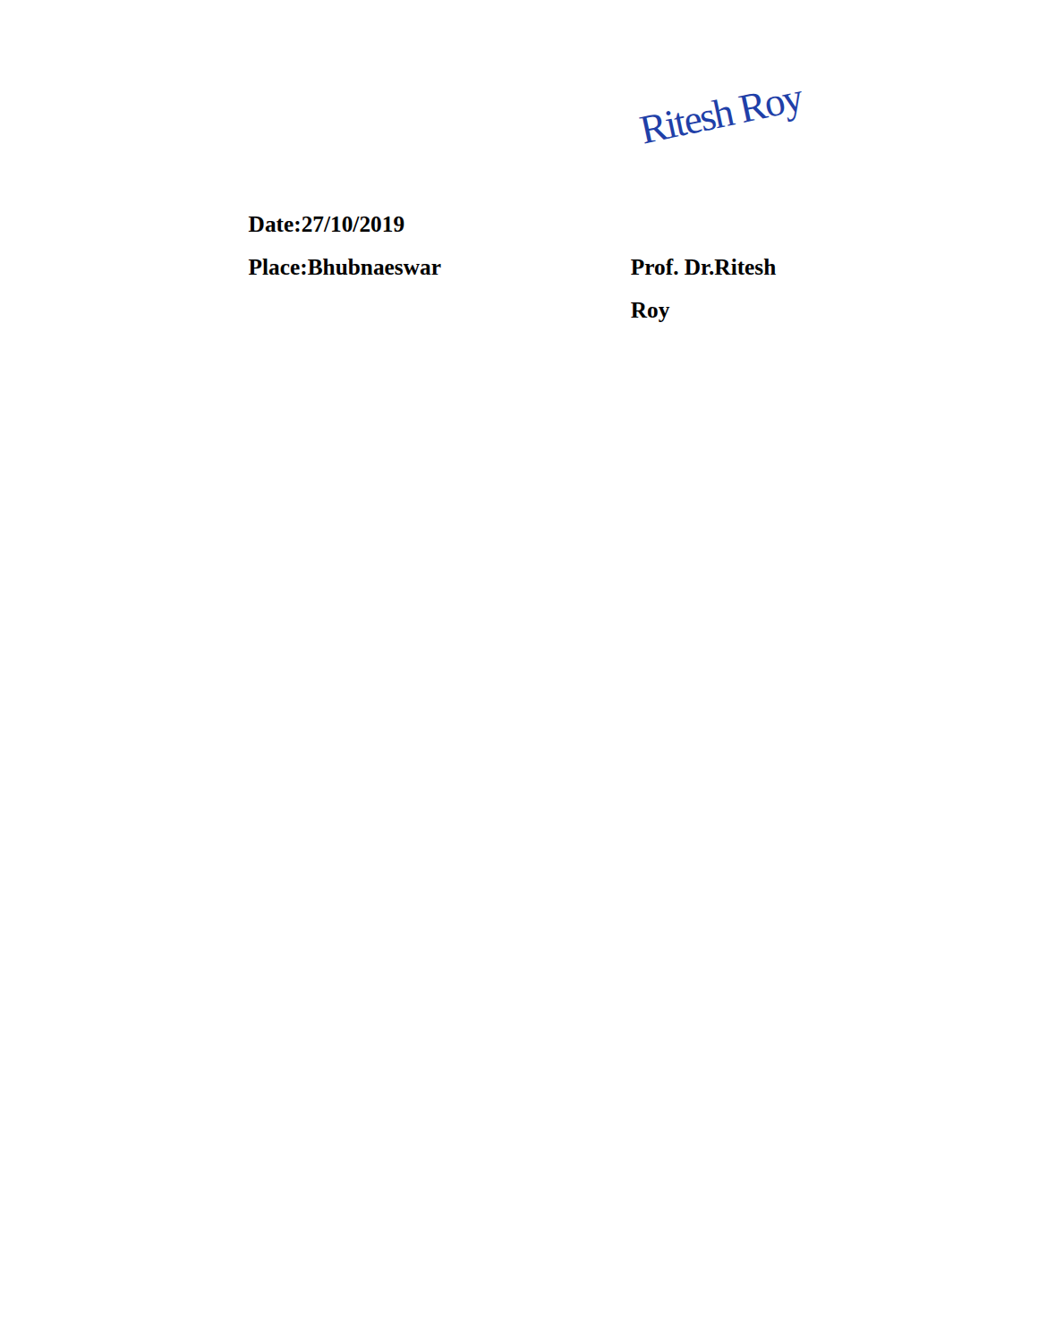Ritesh Roy
Date:27/10/2019
Place:Bhubnaeswar Prof. Dr.Ritesh Roy